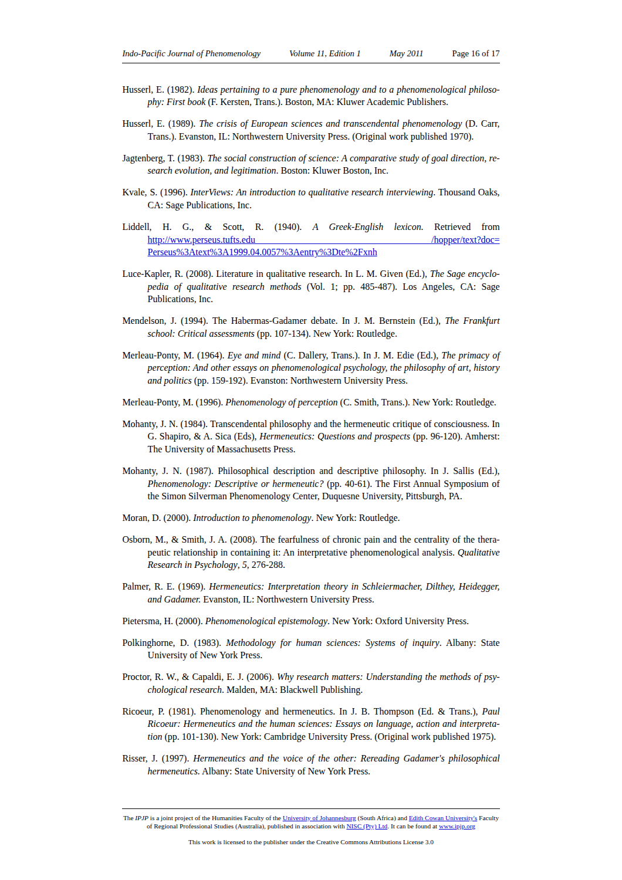Indo-Pacific Journal of Phenomenology Volume 11, Edition 1 May 2011 Page 16 of 17
Husserl, E. (1982). Ideas pertaining to a pure phenomenology and to a phenomenological philosophy: First book (F. Kersten, Trans.). Boston, MA: Kluwer Academic Publishers.
Husserl, E. (1989). The crisis of European sciences and transcendental phenomenology (D. Carr, Trans.). Evanston, IL: Northwestern University Press. (Original work published 1970).
Jagtenberg, T. (1983). The social construction of science: A comparative study of goal direction, research evolution, and legitimation. Boston: Kluwer Boston, Inc.
Kvale, S. (1996). InterViews: An introduction to qualitative research interviewing. Thousand Oaks, CA: Sage Publications, Inc.
Liddell, H. G., & Scott, R. (1940). A Greek-English lexicon. Retrieved from http://www.perseus.tufts.edu /hopper/text?doc= Perseus%3Atext%3A1999.04.0057%3Aentry%3Dte%2Fxnh
Luce-Kapler, R. (2008). Literature in qualitative research. In L. M. Given (Ed.), The Sage encyclopedia of qualitative research methods (Vol. 1; pp. 485-487). Los Angeles, CA: Sage Publications, Inc.
Mendelson, J. (1994). The Habermas-Gadamer debate. In J. M. Bernstein (Ed.), The Frankfurt school: Critical assessments (pp. 107-134). New York: Routledge.
Merleau-Ponty, M. (1964). Eye and mind (C. Dallery, Trans.). In J. M. Edie (Ed.), The primacy of perception: And other essays on phenomenological psychology, the philosophy of art, history and politics (pp. 159-192). Evanston: Northwestern University Press.
Merleau-Ponty, M. (1996). Phenomenology of perception (C. Smith, Trans.). New York: Routledge.
Mohanty, J. N. (1984). Transcendental philosophy and the hermeneutic critique of consciousness. In G. Shapiro, & A. Sica (Eds), Hermeneutics: Questions and prospects (pp. 96-120). Amherst: The University of Massachusetts Press.
Mohanty, J. N. (1987). Philosophical description and descriptive philosophy. In J. Sallis (Ed.), Phenomenology: Descriptive or hermeneutic? (pp. 40-61). The First Annual Symposium of the Simon Silverman Phenomenology Center, Duquesne University, Pittsburgh, PA.
Moran, D. (2000). Introduction to phenomenology. New York: Routledge.
Osborn, M., & Smith, J. A. (2008). The fearfulness of chronic pain and the centrality of the therapeutic relationship in containing it: An interpretative phenomenological analysis. Qualitative Research in Psychology, 5, 276-288.
Palmer, R. E. (1969). Hermeneutics: Interpretation theory in Schleiermacher, Dilthey, Heidegger, and Gadamer. Evanston, IL: Northwestern University Press.
Pietersma, H. (2000). Phenomenological epistemology. New York: Oxford University Press.
Polkinghorne, D. (1983). Methodology for human sciences: Systems of inquiry. Albany: State University of New York Press.
Proctor, R. W., & Capaldi, E. J. (2006). Why research matters: Understanding the methods of psychological research. Malden, MA: Blackwell Publishing.
Ricoeur, P. (1981). Phenomenology and hermeneutics. In J. B. Thompson (Ed. & Trans.), Paul Ricoeur: Hermeneutics and the human sciences: Essays on language, action and interpretation (pp. 101-130). New York: Cambridge University Press. (Original work published 1975).
Risser, J. (1997). Hermeneutics and the voice of the other: Rereading Gadamer's philosophical hermeneutics. Albany: State University of New York Press.
The IPJP is a joint project of the Humanities Faculty of the University of Johannesburg (South Africa) and Edith Cowan University's Faculty of Regional Professional Studies (Australia), published in association with NISC (Pty) Ltd. It can be found at www.ipjp.org
This work is licensed to the publisher under the Creative Commons Attributions License 3.0